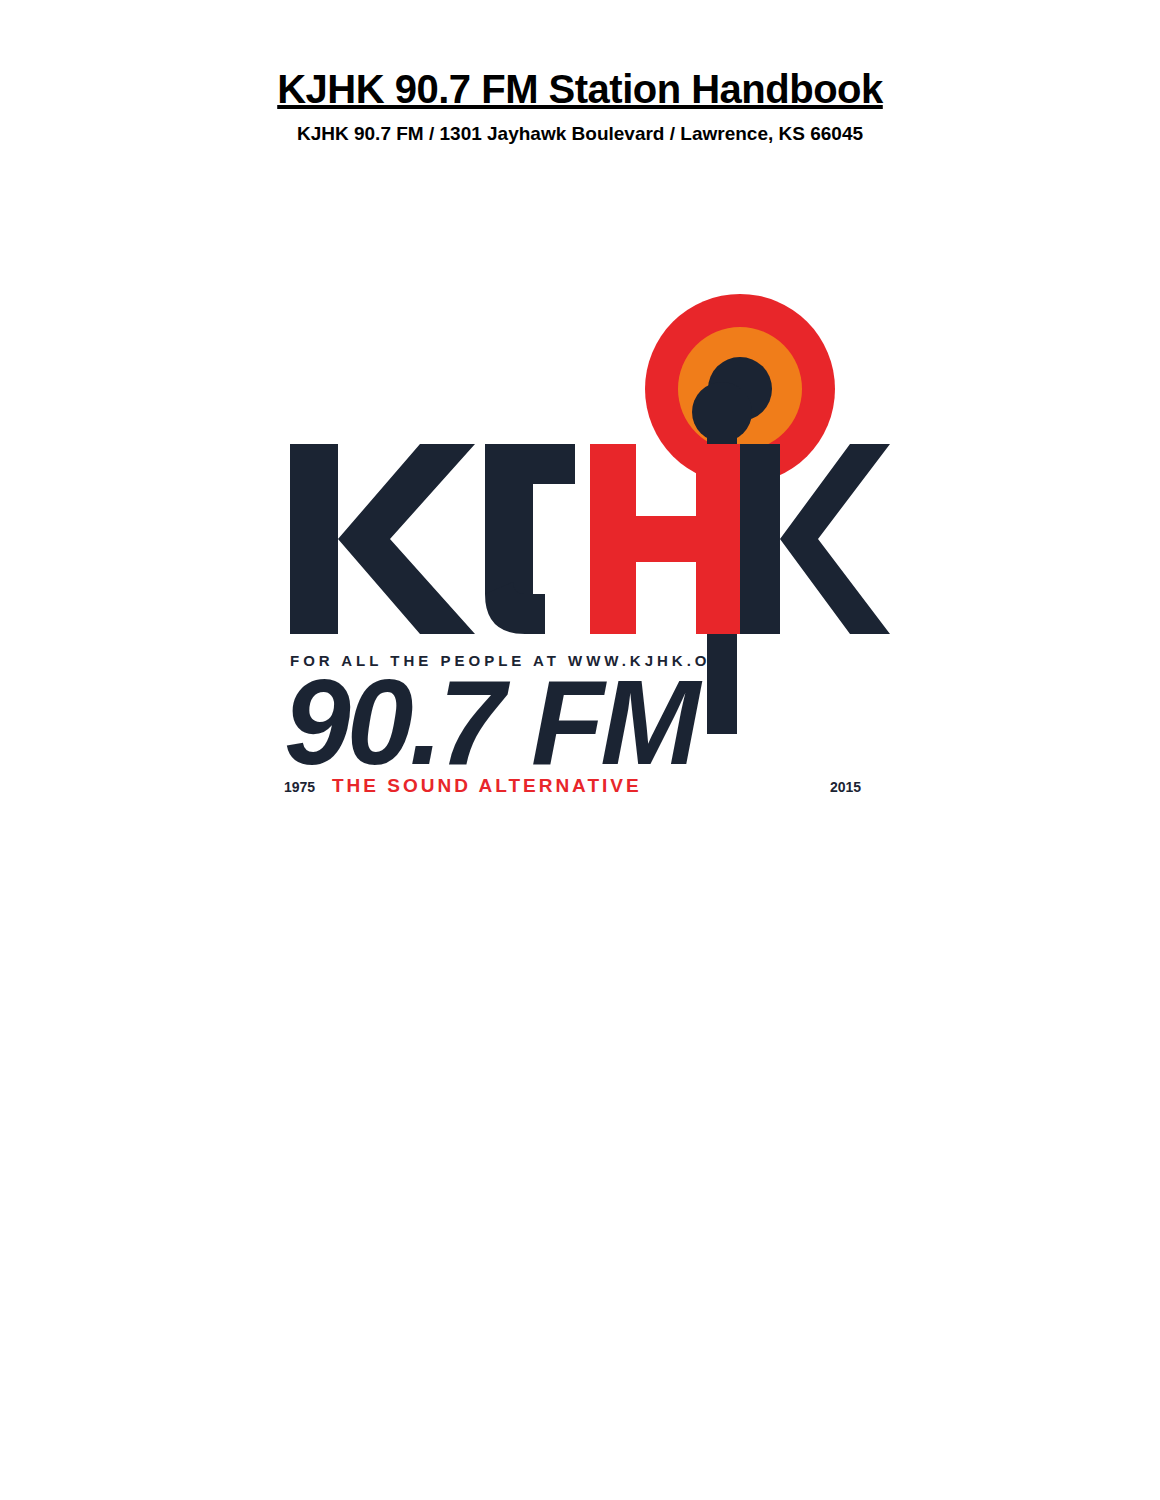KJHK 90.7 FM Station Handbook
KJHK 90.7 FM / 1301 Jayhawk Boulevard / Lawrence, KS 66045
FOR ALL THE PEOPLE AT WWW.KJHK.ORG 90.7 FM 1975 THE SOUND ALTERNATIVE 2015